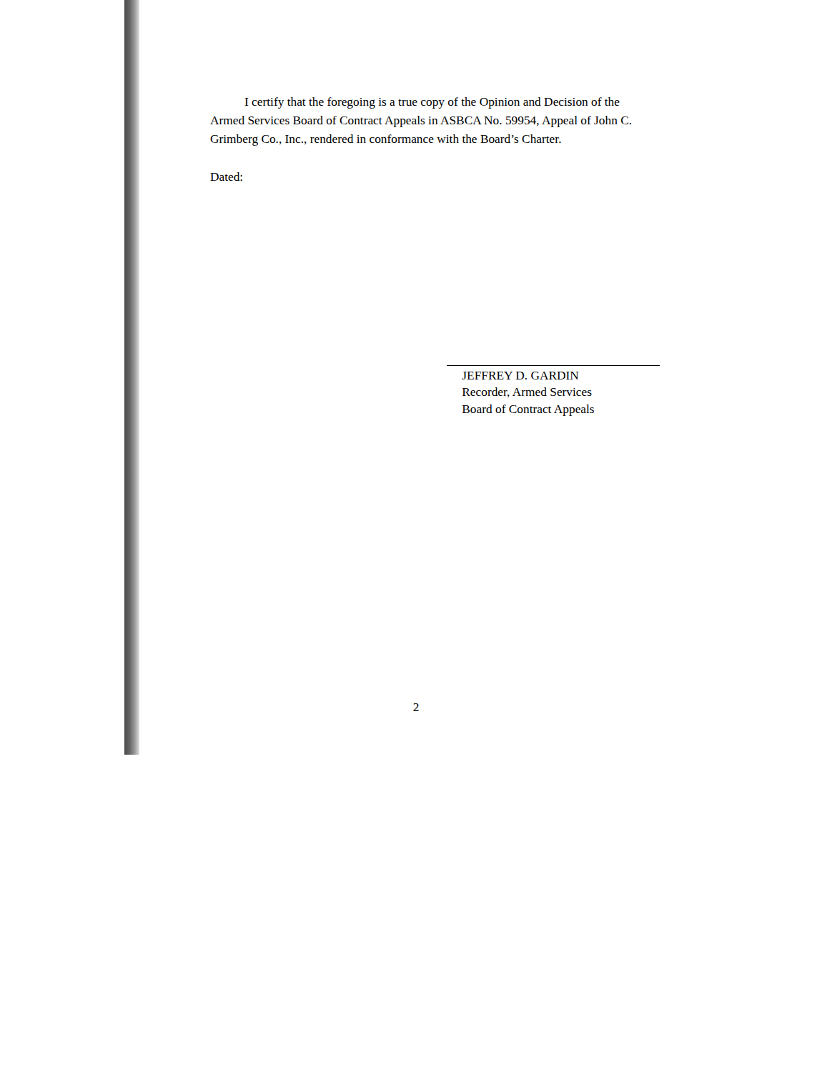I certify that the foregoing is a true copy of the Opinion and Decision of the Armed Services Board of Contract Appeals in ASBCA No. 59954, Appeal of John C. Grimberg Co., Inc., rendered in conformance with the Board’s Charter.
Dated:
JEFFREY D. GARDIN
Recorder, Armed Services
Board of Contract Appeals
2